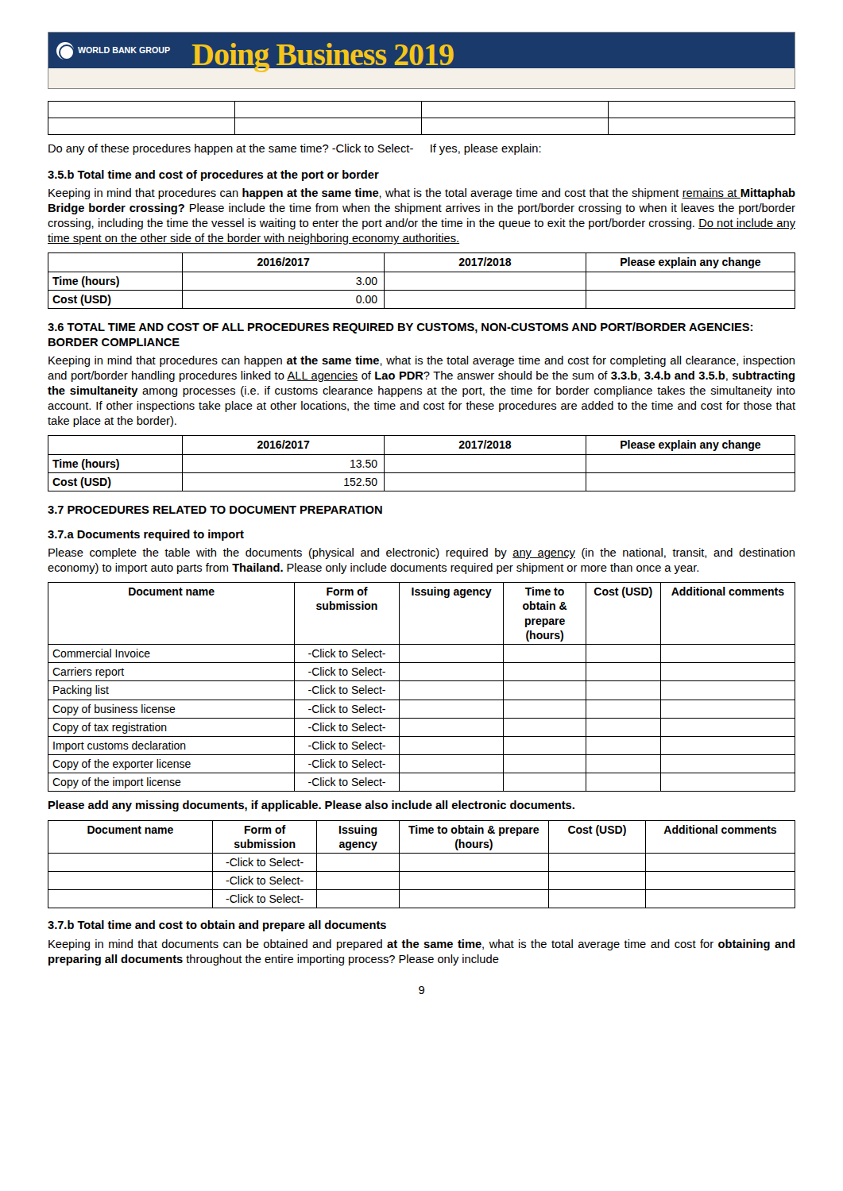WORLD BANK GROUP
Doing Business 2019
Do any of these procedures happen at the same time? -Click to Select- If yes, please explain:
3.5.b Total time and cost of procedures at the port or border
Keeping in mind that procedures can happen at the same time, what is the total average time and cost that the shipment remains at Mittaphab Bridge border crossing? Please include the time from when the shipment arrives in the port/border crossing to when it leaves the port/border crossing, including the time the vessel is waiting to enter the port and/or the time in the queue to exit the port/border crossing. Do not include any time spent on the other side of the border with neighboring economy authorities.
| | 2016/2017 | 2017/2018 | Please explain any change |
| --- | --- | --- | --- |
| Time (hours) | 3.00 | | |
| Cost (USD) | 0.00 | | |
3.6 TOTAL TIME AND COST OF ALL PROCEDURES REQUIRED BY CUSTOMS, NON-CUSTOMS AND PORT/BORDER AGENCIES: BORDER COMPLIANCE
Keeping in mind that procedures can happen at the same time, what is the total average time and cost for completing all clearance, inspection and port/border handling procedures linked to ALL agencies of Lao PDR? The answer should be the sum of 3.3.b, 3.4.b and 3.5.b, subtracting the simultaneity among processes (i.e. if customs clearance happens at the port, the time for border compliance takes the simultaneity into account. If other inspections take place at other locations, the time and cost for these procedures are added to the time and cost for those that take place at the border).
| | 2016/2017 | 2017/2018 | Please explain any change |
| --- | --- | --- | --- |
| Time (hours) | 13.50 | | |
| Cost (USD) | 152.50 | | |
3.7 PROCEDURES RELATED TO DOCUMENT PREPARATION
3.7.a Documents required to import
Please complete the table with the documents (physical and electronic) required by any agency (in the national, transit, and destination economy) to import auto parts from Thailand. Please only include documents required per shipment or more than once a year.
| Document name | Form of submission | Issuing agency | Time to obtain & prepare (hours) | Cost (USD) | Additional comments |
| --- | --- | --- | --- | --- | --- |
| Commercial Invoice | -Click to Select- | | | | |
| Carriers report | -Click to Select- | | | | |
| Packing list | -Click to Select- | | | | |
| Copy of business license | -Click to Select- | | | | |
| Copy of tax registration | -Click to Select- | | | | |
| Import customs declaration | -Click to Select- | | | | |
| Copy of the exporter license | -Click to Select- | | | | |
| Copy of the import license | -Click to Select- | | | | |
Please add any missing documents, if applicable. Please also include all electronic documents.
| Document name | Form of submission | Issuing agency | Time to obtain & prepare (hours) | Cost (USD) | Additional comments |
| --- | --- | --- | --- | --- | --- |
| | -Click to Select- | | | | |
| | -Click to Select- | | | | |
| | -Click to Select- | | | | |
3.7.b Total time and cost to obtain and prepare all documents
Keeping in mind that documents can be obtained and prepared at the same time, what is the total average time and cost for obtaining and preparing all documents throughout the entire importing process? Please only include
9